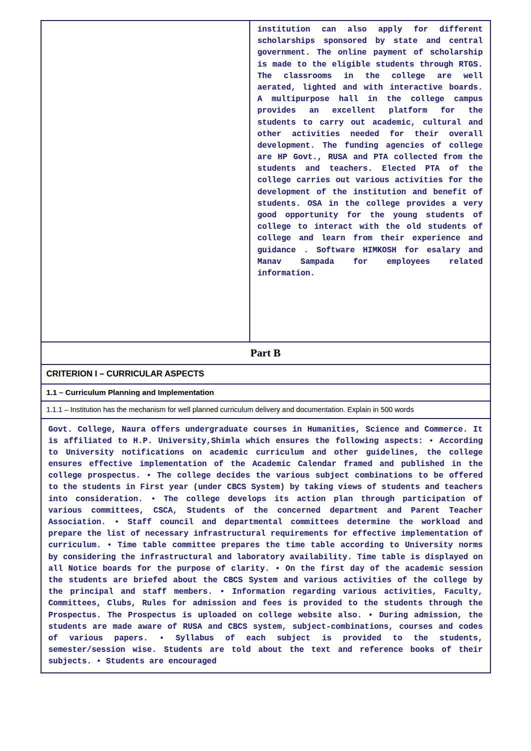institution can also apply for different scholarships sponsored by state and central government. The online payment of scholarship is made to the eligible students through RTGS. The classrooms in the college are well aerated, lighted and with interactive boards. A multipurpose hall in the college campus provides an excellent platform for the students to carry out academic, cultural and other activities needed for their overall development. The funding agencies of college are HP Govt., RUSA and PTA collected from the students and teachers. Elected PTA of the college carries out various activities for the development of the institution and benefit of students. OSA in the college provides a very good opportunity for the young students of college to interact with the old students of college and learn from their experience and guidance . Software HIMKOSH for esalary and Manav Sampada for employees related information.
Part B
CRITERION I – CURRICULAR ASPECTS
1.1 – Curriculum Planning and Implementation
1.1.1 – Institution has the mechanism for well planned curriculum delivery and documentation. Explain in 500 words
Govt. College, Naura offers undergraduate courses in Humanities, Science and Commerce. It is affiliated to H.P. University,Shimla which ensures the following aspects: • According to University notifications on academic curriculum and other guidelines, the college ensures effective implementation of the Academic Calendar framed and published in the college prospectus. • The college decides the various subject combinations to be offered to the students in First year (under CBCS System) by taking views of students and teachers into consideration. • The college develops its action plan through participation of various committees, CSCA, Students of the concerned department and Parent Teacher Association. • Staff council and departmental committees determine the workload and prepare the list of necessary infrastructural requirements for effective implementation of curriculum. • Time table committee prepares the time table according to University norms by considering the infrastructural and laboratory availability. Time table is displayed on all Notice boards for the purpose of clarity. • On the first day of the academic session the students are briefed about the CBCS System and various activities of the college by the principal and staff members. • Information regarding various activities, Faculty, Committees, Clubs, Rules for admission and fees is provided to the students through the Prospectus. The Prospectus is uploaded on college website also. • During admission, the students are made aware of RUSA and CBCS system, subject-combinations, courses and codes of various papers. • Syllabus of each subject is provided to the students, semester/session wise. Students are told about the text and reference books of their subjects. • Students are encouraged